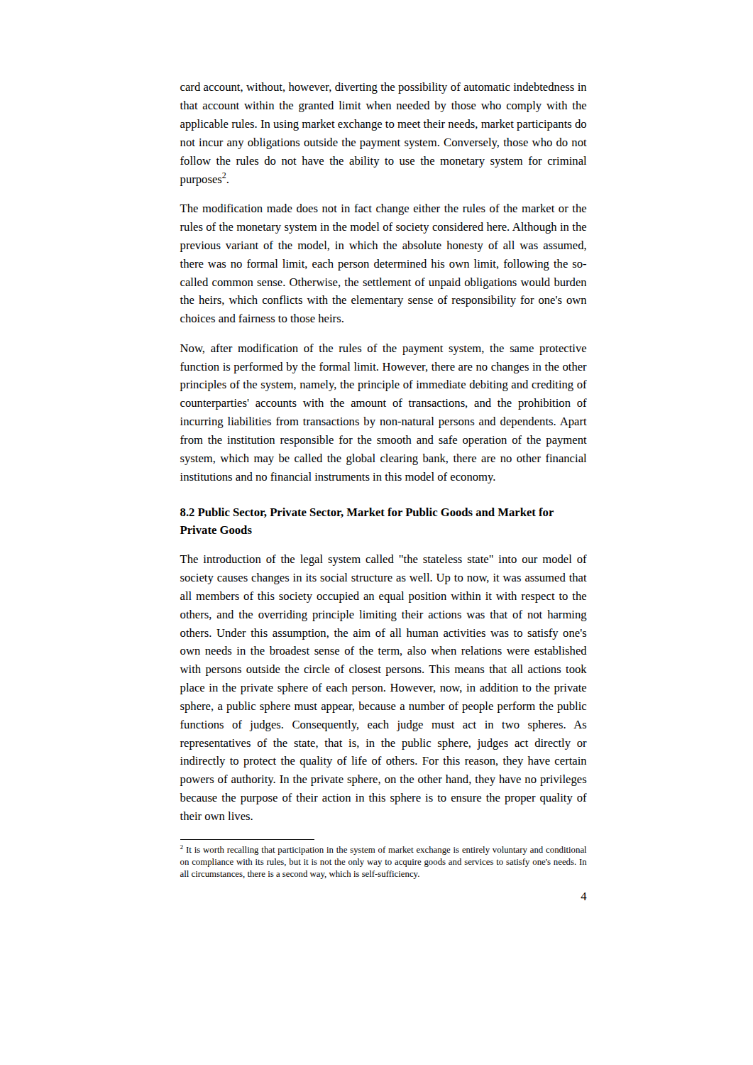card account, without, however, diverting the possibility of automatic indebtedness in that account within the granted limit when needed by those who comply with the applicable rules. In using market exchange to meet their needs, market participants do not incur any obligations outside the payment system. Conversely, those who do not follow the rules do not have the ability to use the monetary system for criminal purposes2.
The modification made does not in fact change either the rules of the market or the rules of the monetary system in the model of society considered here. Although in the previous variant of the model, in which the absolute honesty of all was assumed, there was no formal limit, each person determined his own limit, following the so-called common sense. Otherwise, the settlement of unpaid obligations would burden the heirs, which conflicts with the elementary sense of responsibility for one's own choices and fairness to those heirs.
Now, after modification of the rules of the payment system, the same protective function is performed by the formal limit. However, there are no changes in the other principles of the system, namely, the principle of immediate debiting and crediting of counterparties' accounts with the amount of transactions, and the prohibition of incurring liabilities from transactions by non-natural persons and dependents. Apart from the institution responsible for the smooth and safe operation of the payment system, which may be called the global clearing bank, there are no other financial institutions and no financial instruments in this model of economy.
8.2 Public Sector, Private Sector, Market for Public Goods and Market for Private Goods
The introduction of the legal system called "the stateless state" into our model of society causes changes in its social structure as well. Up to now, it was assumed that all members of this society occupied an equal position within it with respect to the others, and the overriding principle limiting their actions was that of not harming others. Under this assumption, the aim of all human activities was to satisfy one's own needs in the broadest sense of the term, also when relations were established with persons outside the circle of closest persons. This means that all actions took place in the private sphere of each person. However, now, in addition to the private sphere, a public sphere must appear, because a number of people perform the public functions of judges. Consequently, each judge must act in two spheres. As representatives of the state, that is, in the public sphere, judges act directly or indirectly to protect the quality of life of others. For this reason, they have certain powers of authority. In the private sphere, on the other hand, they have no privileges because the purpose of their action in this sphere is to ensure the proper quality of their own lives.
2 It is worth recalling that participation in the system of market exchange is entirely voluntary and conditional on compliance with its rules, but it is not the only way to acquire goods and services to satisfy one's needs. In all circumstances, there is a second way, which is self-sufficiency.
4